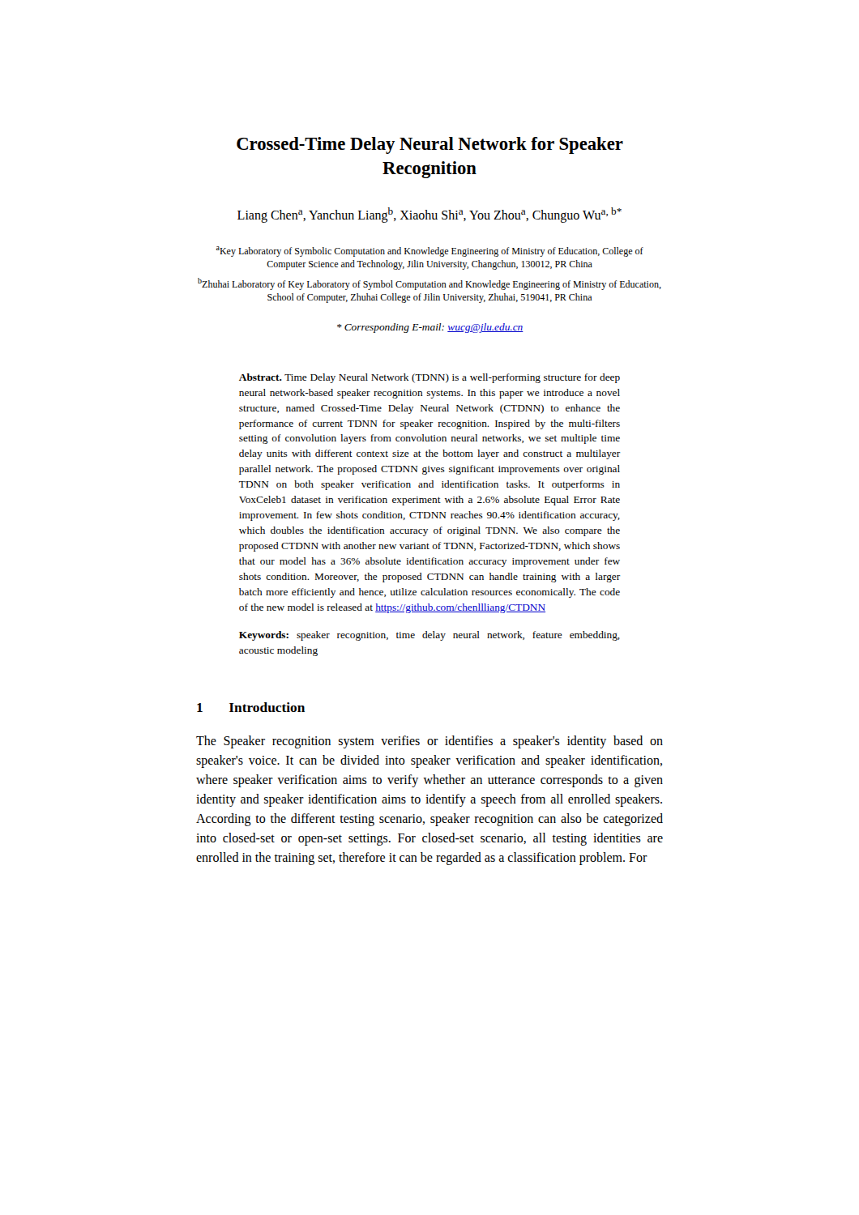Crossed-Time Delay Neural Network for Speaker Recognition
Liang Chena, Yanchun Liangb, Xiaohu Shia, You Zhoua, Chunguo Wua, b*
aKey Laboratory of Symbolic Computation and Knowledge Engineering of Ministry of Education, College of Computer Science and Technology, Jilin University, Changchun, 130012, PR China
bZhuhai Laboratory of Key Laboratory of Symbol Computation and Knowledge Engineering of Ministry of Education, School of Computer, Zhuhai College of Jilin University, Zhuhai, 519041, PR China
* Corresponding E-mail: wucg@jlu.edu.cn
Abstract. Time Delay Neural Network (TDNN) is a well-performing structure for deep neural network-based speaker recognition systems. In this paper we introduce a novel structure, named Crossed-Time Delay Neural Network (CTDNN) to enhance the performance of current TDNN for speaker recognition. Inspired by the multi-filters setting of convolution layers from convolution neural networks, we set multiple time delay units with different context size at the bottom layer and construct a multilayer parallel network. The proposed CTDNN gives significant improvements over original TDNN on both speaker verification and identification tasks. It outperforms in VoxCeleb1 dataset in verification experiment with a 2.6% absolute Equal Error Rate improvement. In few shots condition, CTDNN reaches 90.4% identification accuracy, which doubles the identification accuracy of original TDNN. We also compare the proposed CTDNN with another new variant of TDNN, Factorized-TDNN, which shows that our model has a 36% absolute identification accuracy improvement under few shots condition. Moreover, the proposed CTDNN can handle training with a larger batch more efficiently and hence, utilize calculation resources economically. The code of the new model is released at https://github.com/chenllliang/CTDNN
Keywords: speaker recognition, time delay neural network, feature embedding, acoustic modeling
1 Introduction
The Speaker recognition system verifies or identifies a speaker's identity based on speaker's voice. It can be divided into speaker verification and speaker identification, where speaker verification aims to verify whether an utterance corresponds to a given identity and speaker identification aims to identify a speech from all enrolled speakers. According to the different testing scenario, speaker recognition can also be categorized into closed-set or open-set settings. For closed-set scenario, all testing identities are enrolled in the training set, therefore it can be regarded as a classification problem. For